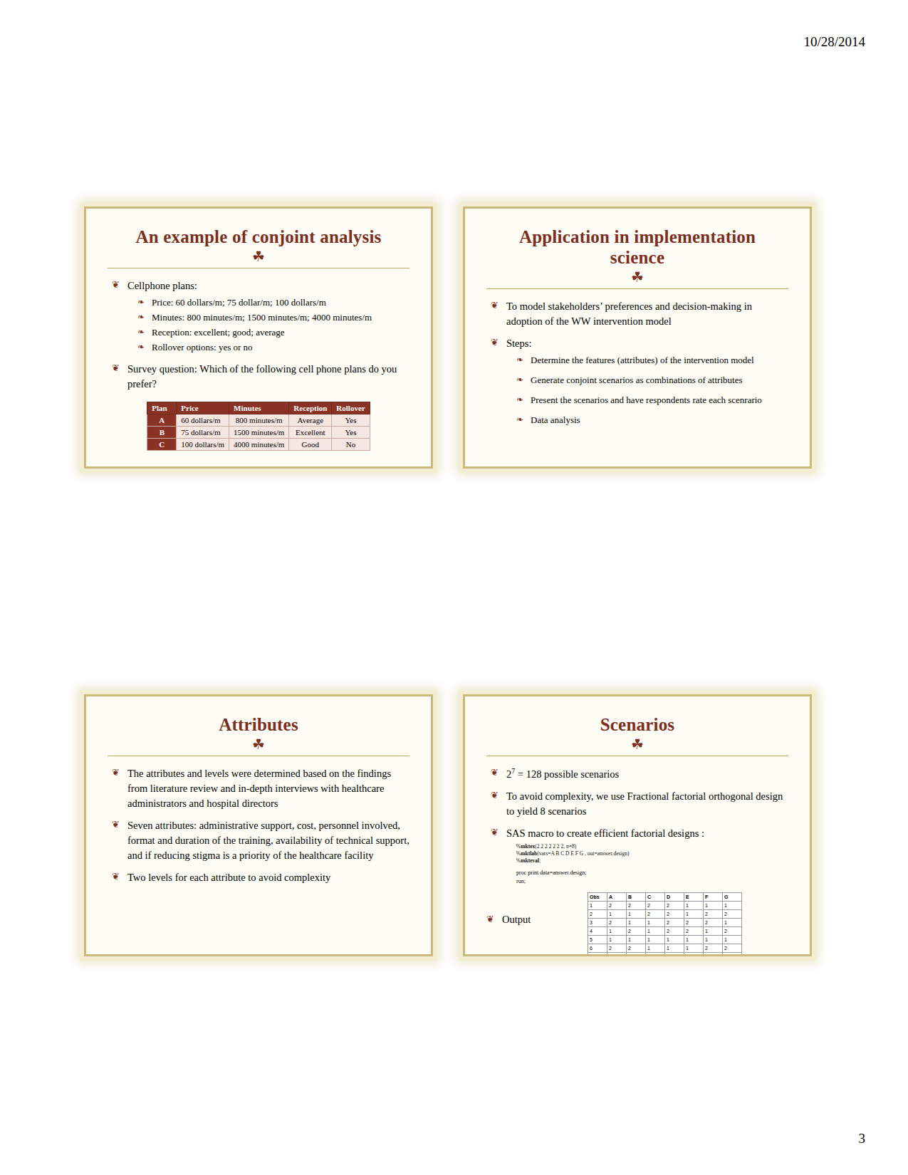10/28/2014
An example of conjoint analysis
☘
Cellphone plans:
Price: 60 dollars/m; 75 dollar/m; 100 dollars/m
Minutes: 800 minutes/m; 1500 minutes/m; 4000 minutes/m
Reception: excellent; good; average
Rollover options: yes or no
Survey question: Which of the following cell phone plans do you prefer?
| Plan | Price | Minutes | Reception | Rollover |
| --- | --- | --- | --- | --- |
| A | 60 dollars/m | 800 minutes/m | Average | Yes |
| B | 75 dollars/m | 1500 minutes/m | Excellent | Yes |
| C | 100 dollars/m | 4000 minutes/m | Good | No |
Application in implementation
science
☘
To model stakeholders’ preferences and decision-making in adoption of the WW intervention model
Steps:
Determine the features (attributes) of the intervention model
Generate conjoint scenarios as combinations of attributes
Present the scenarios and have respondents rate each scenrario
Data analysis
Attributes
☘
The attributes and levels were determined based on the findings from literature review and in-depth interviews with healthcare administrators and hospital directors
Seven attributes: administrative support, cost, personnel involved, format and duration of the training, availability of technical support, and if reducing stigma is a priority of the healthcare facility
Two levels for each attribute to avoid complexity
Scenarios
☘
27 = 128 possible scenarios
To avoid complexity, we use Fractional factorial orthogonal design to yield 8 scenarios
SAS macro to create efficient factorial designs :
%mktex(2 2 2 2 2 2 2, n=8)
%mktlab(vars=A B C D E F G , out=answer.design)
%mkteval;
proc print data=answer.design;
run;
Output
| Obs | A | B | C | D | E | F | G |
| --- | --- | --- | --- | --- | --- | --- | --- |
| 1 | 2 | 2 | 2 | 2 | 1 | 1 | 1 |
| 2 | 1 | 1 | 2 | 2 | 1 | 2 | 2 |
| 3 | 2 | 1 | 1 | 2 | 2 | 2 | 1 |
| 4 | 1 | 2 | 1 | 2 | 2 | 1 | 2 |
| 5 | 1 | 1 | 1 | 1 | 1 | 1 | 1 |
| 6 | 2 | 2 | 1 | 1 | 1 | 2 | 2 |
| 7 | 2 | 1 | 2 | 1 | 2 | 1 | 2 |
| 8 | 1 | 2 | 2 | 1 | 2 | 2 | 1 |
3